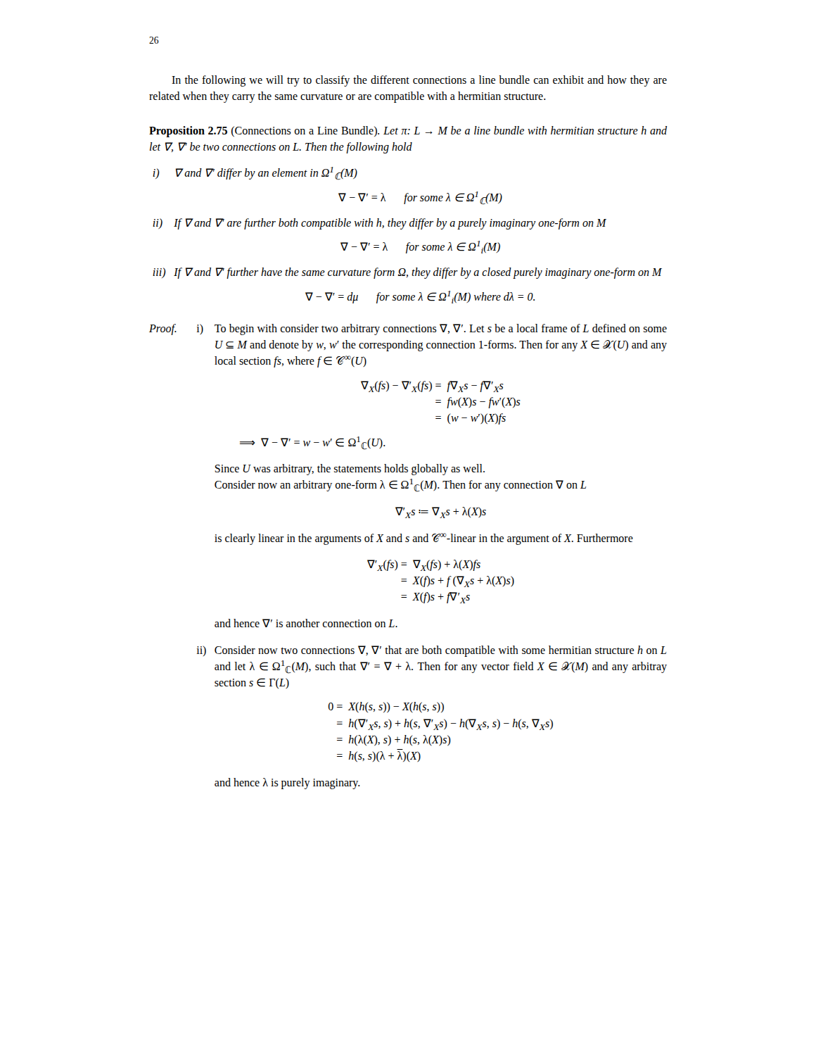26
In the following we will try to classify the different connections a line bundle can exhibit and how they are related when they carry the same curvature or are compatible with a hermitian structure.
Proposition 2.75 (Connections on a Line Bundle). Let π: L → M be a line bundle with hermitian structure h and let ∇, ∇′ be two connections on L. Then the following hold
i) ∇ and ∇′ differ by an element in Ω1ℂ(M)
∇ − ∇′ = λfor some λ ∈ Ω1ℂ(M)
ii) If ∇ and ∇′ are further both compatible with h, they differ by a purely imaginary one-form on M
∇ − ∇′ = λfor some λ ∈ Ω1i(M)
iii) If ∇ and ∇′ further have the same curvature form Ω, they differ by a closed purely imaginary one-form on M
∇ − ∇′ = dμ for some λ ∈ Ω1i(M) where dλ = 0.
Proof.
i) To begin with consider two arbitrary connections ∇, ∇′. Let s be a local frame of L defined on some U ⊆ M and denote by w, w′ the corresponding connection 1-forms. Then for any X ∈ 𝒳(U) and any local section fs, where f ∈ 𝒞∞(U)
∇X(fs) − ∇′X(fs) =
f∇Xs − f∇′Xs
=
fw(X)s − fw′(X)s
=
(w − w′)(X)fs
⟹ ∇ − ∇′ = w − w′ ∈ Ω1ℂ(U).
Since U was arbitrary, the statements holds globally as well.
Consider now an arbitrary one-form λ ∈ Ω1ℂ(M). Then for any connection ∇ on L
∇′Xs ≔ ∇Xs + λ(X)s
is clearly linear in the arguments of X and s and 𝒞∞-linear in the argument of X. Furthermore
∇′X(fs) =
∇X(fs) + λ(X)fs
=
X(f)s + f (∇Xs + λ(X)s)
=
X(f)s + f∇′Xs
and hence ∇′ is another connection on L.
ii) Consider now two connections ∇, ∇′ that are both compatible with some hermitian structure h on L and let λ ∈ Ω1ℂ(M), such that ∇′ = ∇ + λ. Then for any vector field X ∈ 𝒳(M) and any arbitray section s ∈ Γ(L)
0 =
X(h(s, s)) − X(h(s, s))
=
h(∇′Xs, s) + h(s, ∇′Xs) − h(∇Xs, s) − h(s, ∇Xs)
=
h(λ(X), s) + h(s, λ(X)s)
=
h(s, s)(λ + λ)(X)
and hence λ is purely imaginary.